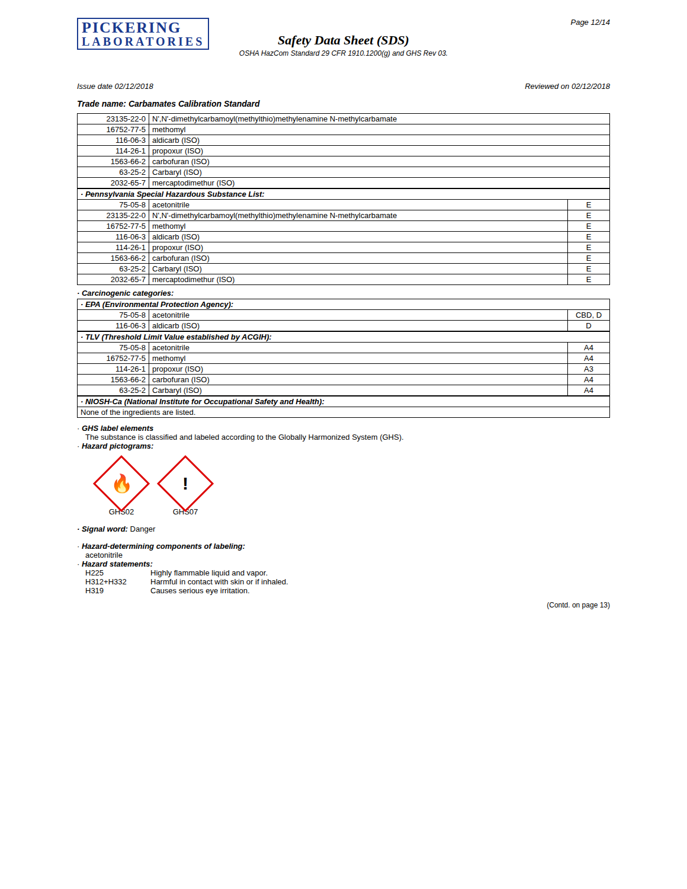Page 12/14
PICKERING
LABORATORIES
Safety Data Sheet (SDS)
OSHA HazCom Standard 29 CFR 1910.1200(g) and GHS Rev 03.
Issue date 02/12/2018
Reviewed on 02/12/2018
Trade name: Carbamates Calibration Standard
| 23135-22-0 | N',N'-dimethylcarbamoyl(methylthio)methylenamine N-methylcarbamate |
| 16752-77-5 | methomyl |
| 116-06-3 | aldicarb (ISO) |
| 114-26-1 | propoxur (ISO) |
| 1563-66-2 | carbofuran (ISO) |
| 63-25-2 | Carbaryl (ISO) |
| 2032-65-7 | mercaptodimethur (ISO) |
| · Pennsylvania Special Hazardous Substance List: |
| 75-05-8 | acetonitrile | E |
| 23135-22-0 | N',N'-dimethylcarbamoyl(methylthio)methylenamine N-methylcarbamate | E |
| 16752-77-5 | methomyl | E |
| 116-06-3 | aldicarb (ISO) | E |
| 114-26-1 | propoxur (ISO) | E |
| 1563-66-2 | carbofuran (ISO) | E |
| 63-25-2 | Carbaryl (ISO) | E |
| 2032-65-7 | mercaptodimethur (ISO) | E |
· Carcinogenic categories:
| · EPA (Environmental Protection Agency): |
| 75-05-8 | acetonitrile | CBD, D |
| 116-06-3 | aldicarb (ISO) | D |
| · TLV (Threshold Limit Value established by ACGIH): |
| 75-05-8 | acetonitrile | A4 |
| 16752-77-5 | methomyl | A4 |
| 114-26-1 | propoxur (ISO) | A3 |
| 1563-66-2 | carbofuran (ISO) | A4 |
| 63-25-2 | Carbaryl (ISO) | A4 |
| · NIOSH-Ca (National Institute for Occupational Safety and Health): |
| None of the ingredients are listed. |
· GHS label elements
The substance is classified and labeled according to the Globally Harmonized System (GHS).
· Hazard pictograms:
🔥
GHS02
!
GHS07
· Signal word: Danger
· Hazard-determining components of labeling:
acetonitrile
· Hazard statements:
H225 Highly flammable liquid and vapor.
H312+H332 Harmful in contact with skin or if inhaled.
H319 Causes serious eye irritation.
(Contd. on page 13)